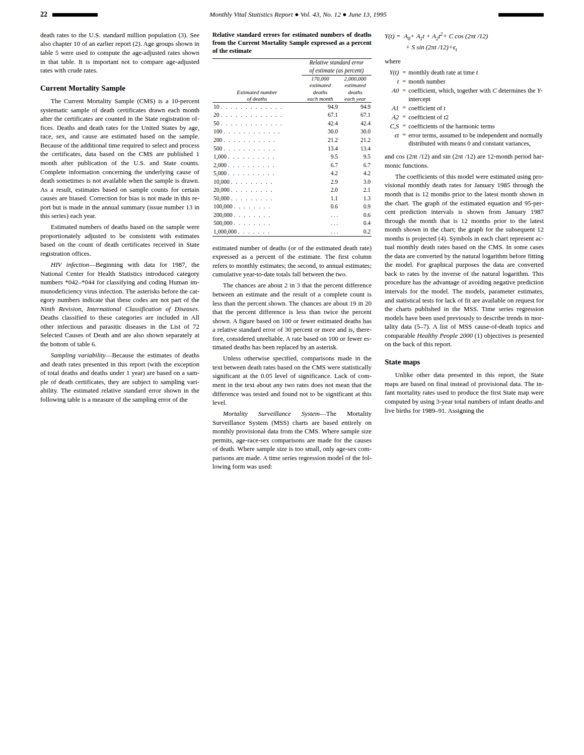22 Monthly Vital Statistics Report ● Vol. 43, No. 12 ● June 13, 1995
death rates to the U.S. standard million population (3). See also chapter 10 of an earlier report (2). Age groups shown in table 5 were used to compute the age-adjusted rates shown in that table. It is important not to compare age-adjusted rates with crude rates.
Current Mortality Sample
The Current Mortality Sample (CMS) is a 10-percent systematic sample of death certificates drawn each month after the certificates are counted in the State registration offices. Deaths and death rates for the United States by age, race, sex, and cause are estimated based on the sample. Because of the additional time required to select and process the certificates, data based on the CMS are published 1 month after publication of the U.S. and State counts. Complete information concerning the underlying cause of death sometimes is not available when the sample is drawn. As a result, estimates based on sample counts for certain causes are biased. Correction for bias is not made in this report but is made in the annual summary (issue number 13 in this series) each year.
Estimated numbers of deaths based on the sample were proportionately adjusted to be consistent with estimates based on the count of death certificates received in State registration offices.
HIV infection—Beginning with data for 1987, the National Center for Health Statistics introduced category numbers *042–*044 for classifying and coding Human immunodeficiency virus infection. The asterisks before the category numbers indicate that these codes are not part of the Ninth Revision, International Classification of Diseases. Deaths classified to these categories are included in All other infectious and parasitic diseases in the List of 72 Selected Causes of Death and are also shown separately at the bottom of table 6.
Sampling variability—Because the estimates of deaths and death rates presented in this report (with the exception of total deaths and deaths under 1 year) are based on a sample of death certificates, they are subject to sampling variability. The estimated relative standard error shown in the following table is a measure of the sampling error of the
Relative standard errors for estimated numbers of deaths from the Current Mortality Sample expressed as a percent of the estimate
| | Relative standard error of estimate (as percent) |
| Estimated number of deaths | 170,000 estimated deaths each month | 2,000,000 estimated deaths each year |
| 10 . . . . . . . . . . . . . | 94.9 | 94.9 |
| 20 . . . . . . . . . . . . . | 67.1 | 67.1 |
| 50 . . . . . . . . . . . . . | 42.4 | 42.4 |
| 100 . . . . . . . . . . . . | 30.0 | 30.0 |
| 200 . . . . . . . . . . . | 21.2 | 21.2 |
| 500 . . . . . . . . . . . | 13.4 | 13.4 |
| 1,000 . . . . . . . . . . | 9.5 | 9.5 |
| 2,000 . . . . . . . . . . | 6.7 | 6.7 |
| 5,000 . . . . . . . . . . | 4.2 | 4.2 |
| 10,000 . . . . . . . . . | 2.9 | 3.0 |
| 20,000 . . . . . . . . . | 2.0 | 2.1 |
| 50,000 . . . . . . . . . | 1.1 | 1.3 |
| 100,000 . . . . . . . . | 0.6 | 0.9 |
| 200,000 . . . . . . . . | . . . | 0.6 |
| 500,000 . . . . . . . . | . . . | 0.4 |
| 1,000,000 . . . . . . . | . . . | 0.2 |
estimated number of deaths (or of the estimated death rate) expressed as a percent of the estimate. The first column refers to monthly estimates; the second, to annual estimates; cumulative year-to-date totals fall between the two.
The chances are about 2 in 3 that the percent difference between an estimate and the result of a complete count is less than the percent shown. The chances are about 19 in 20 that the percent difference is less than twice the percent shown. A figure based on 100 or fewer estimated deaths has a relative standard error of 30 percent or more and is, therefore, considered unreliable. A rate based on 100 or fewer estimated deaths has been replaced by an asterisk.
Unless otherwise specified, comparisons made in the text between death rates based on the CMS were statistically significant at the 0.05 level of significance. Lack of comment in the text about any two rates does not mean that the difference was tested and found not to be significant at this level.
Mortality Surveillance System—The Mortality Surveillance System (MSS) charts are based entirely on monthly provisional data from the CMS. Where sample size permits, age-race-sex comparisons are made for the causes of death. Where sample size is too small, only age-sex comparisons are made. A time series regression model of the following form was used:
Y(t) = A0+ A1t + A2t2+ C cos (2πt /12)
+ S sin (2πt /12)+ϵt
where
| Y(t) | = | monthly death rate at time t |
| t | = | month number |
| A 0 | = | coefficient, which, together with C determines the Y -intercept |
| A 1 | = | coefficient of t |
| A 2 | = | coefficient of t 2 |
| C,S | = | coefficients of the harmonic terms |
| ϵ t | = | error terms, assumed to be independent and normally distributed with means 0 and constant variances, |
and cos (2πt /12) and sin (2πt /12) are 12-month period harmonic functions.
The coefficients of this model were estimated using provisional monthly death rates for January 1985 through the month that is 12 months prior to the latest month shown in the chart. The graph of the estimated equation and 95-percent prediction intervals is shown from January 1987 through the month that is 12 months prior to the latest month shown in the chart; the graph for the subsequent 12 months is projected (4). Symbols in each chart represent actual monthly death rates based on the CMS. In some cases the data are converted by the natural logarithm before fitting the model. For graphical purposes the data are converted back to rates by the inverse of the natural logarithm. This procedure has the advantage of avoiding negative prediction intervals for the model. The models, parameter estimates, and statistical tests for lack of fit are available on request for the charts published in the MSS. Time series regression models have been used previously to describe trends in mortality data (5–7). A list of MSS cause-of-death topics and comparable Healthy People 2000 (1) objectives is presented on the back of this report.
State maps
Unlike other data presented in this report, the State maps are based on final instead of provisional data. The infant mortality rates used to produce the first State map were computed by using 3-year total numbers of infant deaths and live births for 1989–91. Assigning the